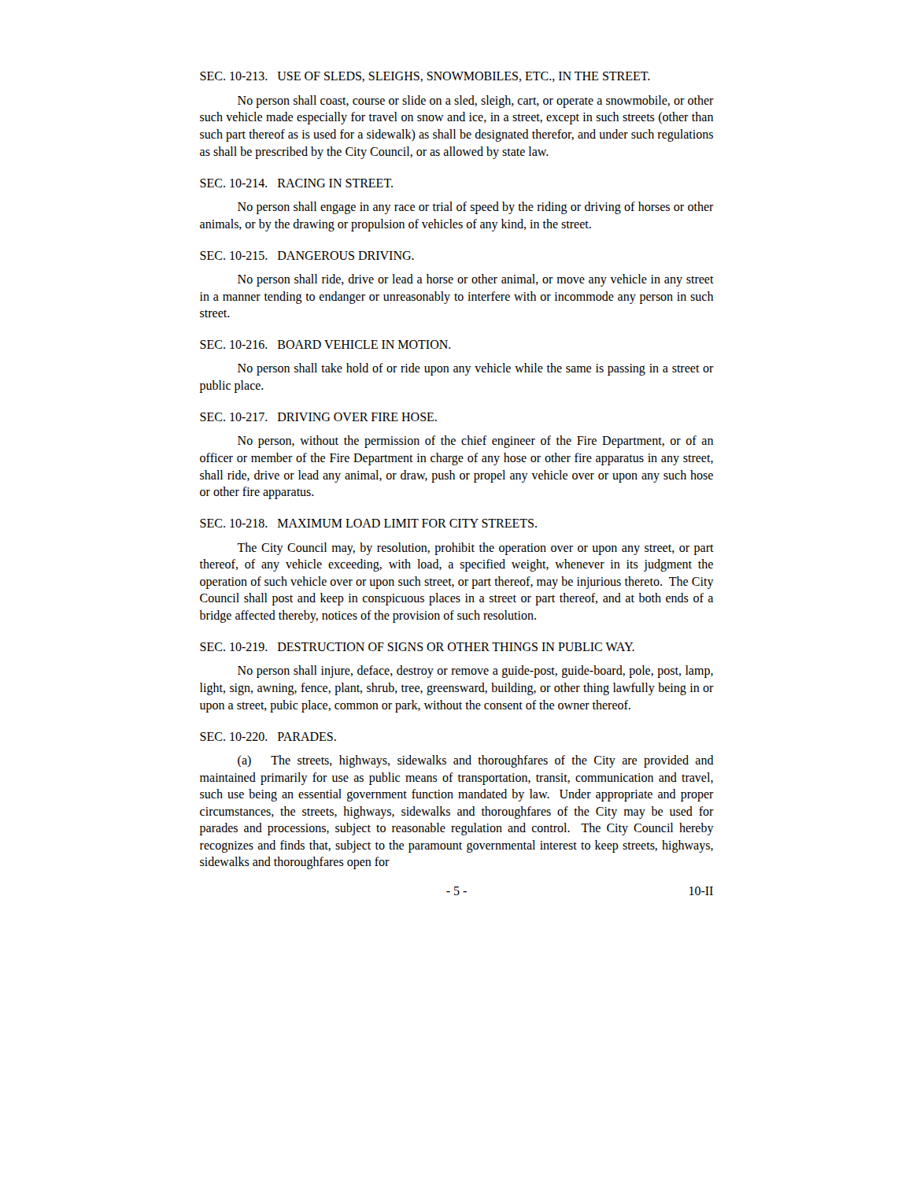Sec. 10-213. Use of sleds, sleighs, snowmobiles, etc., in the street.
No person shall coast, course or slide on a sled, sleigh, cart, or operate a snowmobile, or other such vehicle made especially for travel on snow and ice, in a street, except in such streets (other than such part thereof as is used for a sidewalk) as shall be designated therefor, and under such regulations as shall be prescribed by the City Council, or as allowed by state law.
Sec. 10-214. Racing in street.
No person shall engage in any race or trial of speed by the riding or driving of horses or other animals, or by the drawing or propulsion of vehicles of any kind, in the street.
Sec. 10-215. Dangerous driving.
No person shall ride, drive or lead a horse or other animal, or move any vehicle in any street in a manner tending to endanger or unreasonably to interfere with or incommode any person in such street.
Sec. 10-216. Board vehicle in motion.
No person shall take hold of or ride upon any vehicle while the same is passing in a street or public place.
Sec. 10-217. Driving over fire hose.
No person, without the permission of the chief engineer of the Fire Department, or of an officer or member of the Fire Department in charge of any hose or other fire apparatus in any street, shall ride, drive or lead any animal, or draw, push or propel any vehicle over or upon any such hose or other fire apparatus.
Sec. 10-218. Maximum load limit for city streets.
The City Council may, by resolution, prohibit the operation over or upon any street, or part thereof, of any vehicle exceeding, with load, a specified weight, whenever in its judgment the operation of such vehicle over or upon such street, or part thereof, may be injurious thereto. The City Council shall post and keep in conspicuous places in a street or part thereof, and at both ends of a bridge affected thereby, notices of the provision of such resolution.
Sec. 10-219. Destruction of signs or other things in public way.
No person shall injure, deface, destroy or remove a guide-post, guide-board, pole, post, lamp, light, sign, awning, fence, plant, shrub, tree, greensward, building, or other thing lawfully being in or upon a street, pubic place, common or park, without the consent of the owner thereof.
Sec. 10-220. Parades.
(a) The streets, highways, sidewalks and thoroughfares of the City are provided and maintained primarily for use as public means of transportation, transit, communication and travel, such use being an essential government function mandated by law. Under appropriate and proper circumstances, the streets, highways, sidewalks and thoroughfares of the City may be used for parades and processions, subject to reasonable regulation and control. The City Council hereby recognizes and finds that, subject to the paramount governmental interest to keep streets, highways, sidewalks and thoroughfares open for
- 5 -
10-II